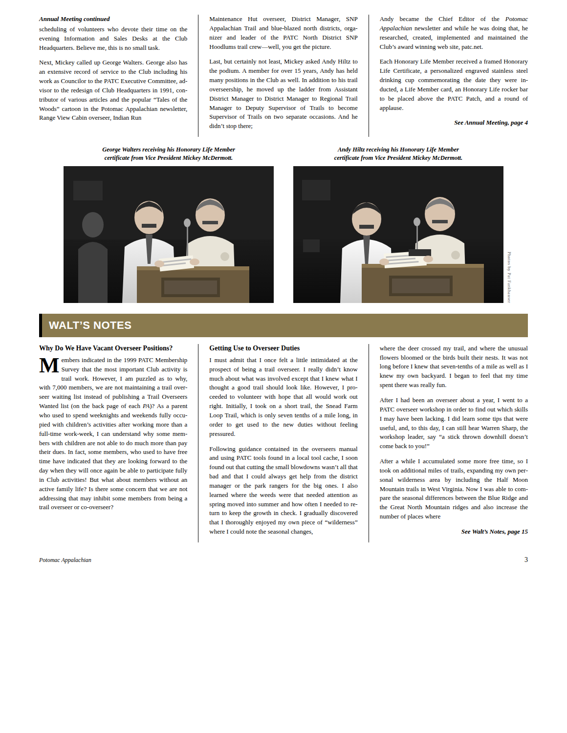Annual Meeting continued
scheduling of volunteers who devote their time on the evening Information and Sales Desks at the Club Headquarters. Believe me, this is no small task.
Next, Mickey called up George Walters. George also has an extensive record of service to the Club including his work as Councilor to the PATC Executive Committee, advisor to the redesign of Club Headquarters in 1991, contributor of various articles and the popular “Tales of the Woods” cartoon in the Potomac Appalachian newsletter, Range View Cabin overseer, Indian Run
Maintenance Hut overseer, District Manager, SNP Appalachian Trail and blue-blazed north districts, organizer and leader of the PATC North District SNP Hoodlums trail crew—well, you get the picture.
Last, but certainly not least, Mickey asked Andy Hiltz to the podium. A member for over 15 years, Andy has held many positions in the Club as well. In addition to his trail overseership, he moved up the ladder from Assistant District Manager to District Manager to Regional Trail Manager to Deputy Supervisor of Trails to become Supervisor of Trails on two separate occasions. And he didn’t stop there;
Andy became the Chief Editor of the Potomac Appalachian newsletter and while he was doing that, he researched, created, implemented and maintained the Club’s award winning web site, patc.net.
Each Honorary Life Member received a framed Honorary Life Certificate, a personalized engraved stainless steel drinking cup commemorating the date they were inducted, a Life Member card, an Honorary Life rocker bar to be placed above the PATC Patch, and a round of applause.
See Annual Meeting, page 4
George Walters receiving his Honorary Life Member
certificate from Vice President Mickey McDermott.
Andy Hiltz receiving his Honorary Life Member
certificate from Vice President Mickey McDermott.
Photos by Pat Fankhauser
WALT’S NOTES
Why Do We Have Vacant Overseer Positions?
Members indicated in the 1999 PATC Membership Survey that the most important Club activity is trail work. However, I am puzzled as to why, with 7,000 members, we are not maintaining a trail overseer waiting list instead of publishing a Trail Overseers Wanted list (on the back page of each PA)? As a parent who used to spend weeknights and weekends fully occupied with children’s activities after working more than a full-time work-week, I can understand why some members with children are not able to do much more than pay their dues. In fact, some members, who used to have free time have indicated that they are looking forward to the day when they will once again be able to participate fully in Club activities! But what about members without an active family life? Is there some concern that we are not addressing that may inhibit some members from being a trail overseer or co-overseer?
Getting Use to Overseer Duties
I must admit that I once felt a little intimidated at the prospect of being a trail overseer. I really didn’t know much about what was involved except that I knew what I thought a good trail should look like. However, I proceeded to volunteer with hope that all would work out right. Initially, I took on a short trail, the Snead Farm Loop Trail, which is only seven tenths of a mile long, in order to get used to the new duties without feeling pressured.
Following guidance contained in the overseers manual and using PATC tools found in a local tool cache, I soon found out that cutting the small blowdowns wasn’t all that bad and that I could always get help from the district manager or the park rangers for the big ones. I also learned where the weeds were that needed attention as spring moved into summer and how often I needed to return to keep the growth in check. I gradually discovered that I thoroughly enjoyed my own piece of “wilderness” where I could note the seasonal changes,
where the deer crossed my trail, and where the unusual flowers bloomed or the birds built their nests. It was not long before I knew that seven-tenths of a mile as well as I knew my own backyard. I began to feel that my time spent there was really fun.
After I had been an overseer about a year, I went to a PATC overseer workshop in order to find out which skills I may have been lacking. I did learn some tips that were useful, and, to this day, I can still hear Warren Sharp, the workshop leader, say “a stick thrown downhill doesn’t come back to you!”
After a while I accumulated some more free time, so I took on additional miles of trails, expanding my own personal wilderness area by including the Half Moon Mountain trails in West Virginia. Now I was able to compare the seasonal differences between the Blue Ridge and the Great North Mountain ridges and also increase the number of places where
See Walt’s Notes, page 15
Potomac Appalachian 3